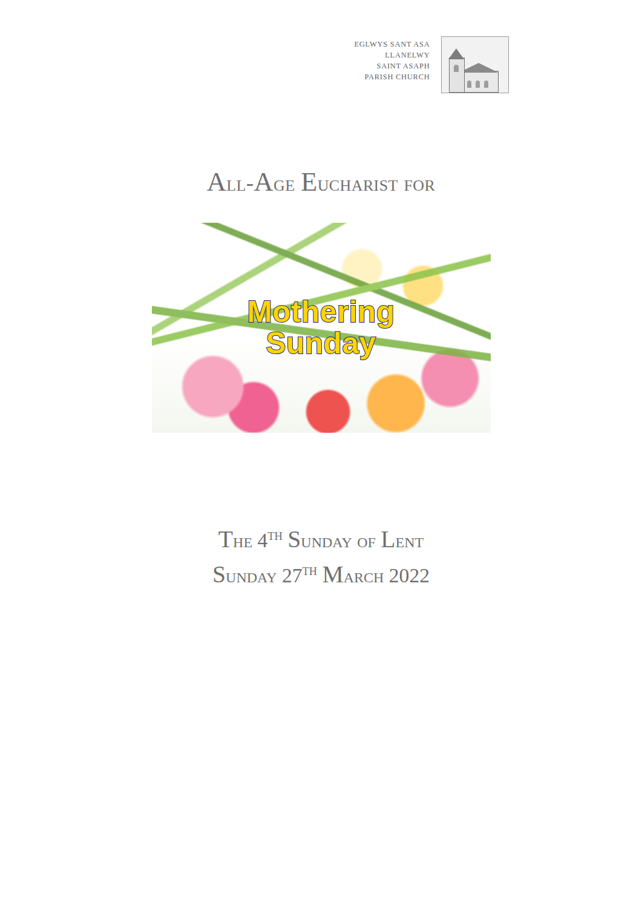Eglwys Sant Asa
Llanelwy
Saint Asaph
Parish Church
All-Age Eucharist for
Mothering Sunday
Graphic reading “Mothering Sunday” over a background of tulips.
The 4th Sunday of Lent
Sunday 27th March 2022